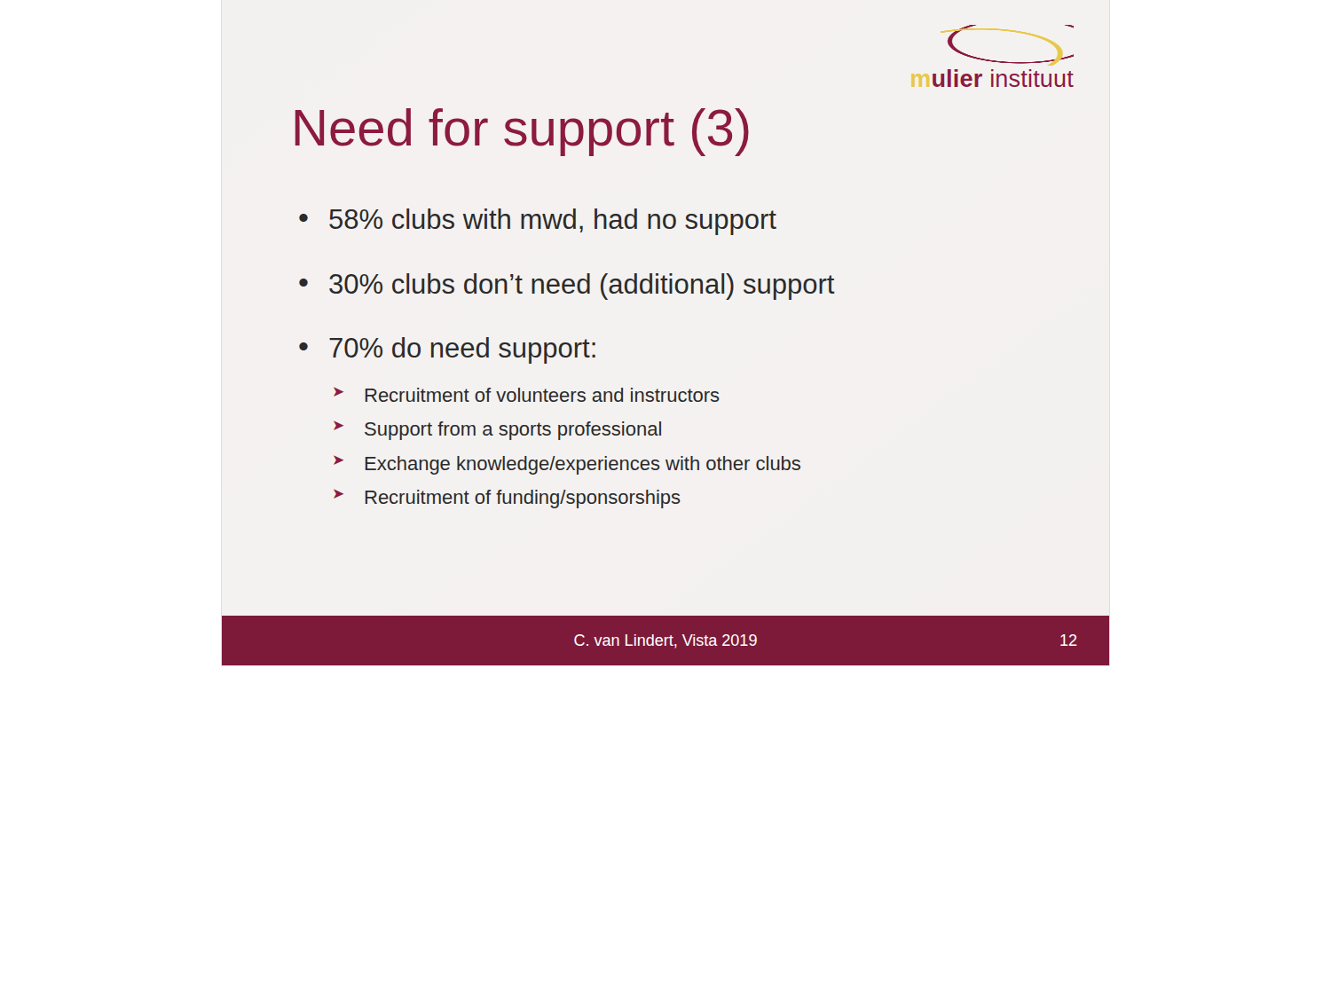mulier instituut
Need for support (3)
58% clubs with mwd, had no support
30% clubs don’t need (additional) support
70% do need support:
Recruitment of volunteers and instructors
Support from a sports professional
Exchange knowledge/experiences with other clubs
Recruitment of funding/sponsorships
C. van Lindert, Vista 2019
12